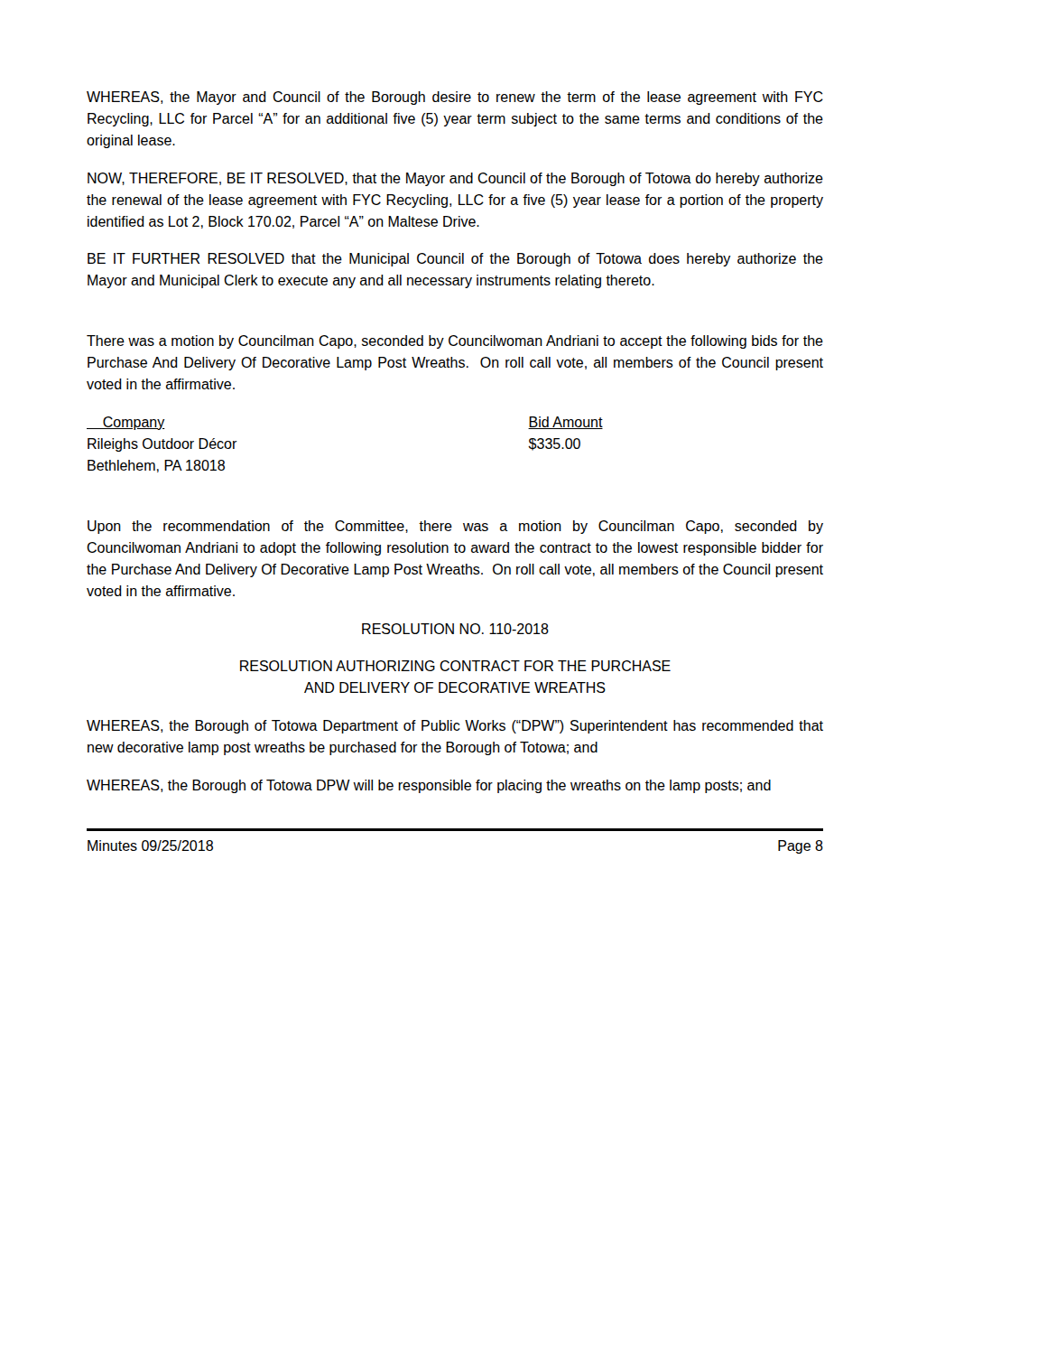WHEREAS, the Mayor and Council of the Borough desire to renew the term of the lease agreement with FYC Recycling, LLC for Parcel “A” for an additional five (5) year term subject to the same terms and conditions of the original lease.
NOW, THEREFORE, BE IT RESOLVED, that the Mayor and Council of the Borough of Totowa do hereby authorize the renewal of the lease agreement with FYC Recycling, LLC for a five (5) year lease for a portion of the property identified as Lot 2, Block 170.02, Parcel “A” on Maltese Drive.
BE IT FURTHER RESOLVED that the Municipal Council of the Borough of Totowa does hereby authorize the Mayor and Municipal Clerk to execute any and all necessary instruments relating thereto.
There was a motion by Councilman Capo, seconded by Councilwoman Andriani to accept the following bids for the Purchase And Delivery Of Decorative Lamp Post Wreaths. On roll call vote, all members of the Council present voted in the affirmative.
| Company | Bid Amount |
| --- | --- |
| Rileighs Outdoor Décor | $335.00 |
| Bethlehem, PA 18018 | |
Upon the recommendation of the Committee, there was a motion by Councilman Capo, seconded by Councilwoman Andriani to adopt the following resolution to award the contract to the lowest responsible bidder for the Purchase And Delivery Of Decorative Lamp Post Wreaths. On roll call vote, all members of the Council present voted in the affirmative.
RESOLUTION NO. 110-2018
RESOLUTION AUTHORIZING CONTRACT FOR THE PURCHASE
AND DELIVERY OF DECORATIVE WREATHS
WHEREAS, the Borough of Totowa Department of Public Works (“DPW”) Superintendent has recommended that new decorative lamp post wreaths be purchased for the Borough of Totowa; and
WHEREAS, the Borough of Totowa DPW will be responsible for placing the wreaths on the lamp posts; and
Minutes 09/25/2018 Page 8